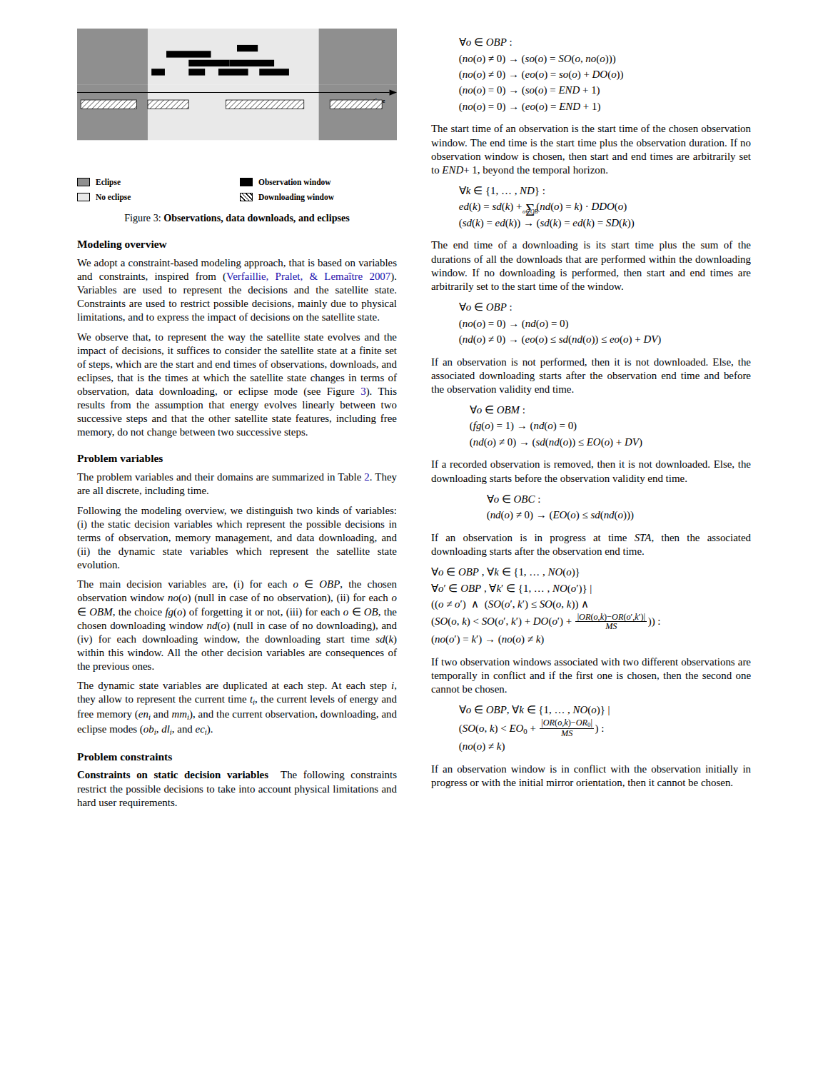time
Eclipse Observation window No eclipse Downloading window
Figure 3: Observations, data downloads, and eclipses
Modeling overview
We adopt a constraint-based modeling approach, that is based on variables and constraints, inspired from (Verfaillie, Pralet, & Lemaître 2007). Variables are used to represent the decisions and the satellite state. Constraints are used to restrict possible decisions, mainly due to physical limitations, and to express the impact of decisions on the satellite state.
We observe that, to represent the way the satellite state evolves and the impact of decisions, it suffices to consider the satellite state at a finite set of steps, which are the start and end times of observations, downloads, and eclipses, that is the times at which the satellite state changes in terms of observation, data downloading, or eclipse mode (see Figure 3). This results from the assumption that energy evolves linearly between two successive steps and that the other satellite state features, including free memory, do not change between two successive steps.
Problem variables
The problem variables and their domains are summarized in Table 2. They are all discrete, including time.
Following the modeling overview, we distinguish two kinds of variables: (i) the static decision variables which represent the possible decisions in terms of observation, memory management, and data downloading, and (ii) the dynamic state variables which represent the satellite state evolution.
The main decision variables are, (i) for each o ∈ OBP, the chosen observation window no(o) (null in case of no observation), (ii) for each o ∈ OBM, the choice fg(o) of forgetting it or not, (iii) for each o ∈ OB, the chosen downloading window nd(o) (null in case of no downloading), and (iv) for each downloading window, the downloading start time sd(k) within this window. All the other decision variables are consequences of the previous ones.
The dynamic state variables are duplicated at each step. At each step i, they allow to represent the current time ti, the current levels of energy and free memory (eni and mmi), and the current observation, downloading, and eclipse modes (obi, dli, and eci).
Problem constraints
Constraints on static decision variables The following constraints restrict the possible decisions to take into account physical limitations and hard user requirements.
∀o ∈ OBP :
(no(o) ≠ 0) → (so(o) = SO(o, no(o)))
(no(o) ≠ 0) → (eo(o) = so(o) + DO(o))
(no(o) = 0) → (so(o) = END + 1)
(no(o) = 0) → (eo(o) = END + 1)
The start time of an observation is the start time of the chosen observation window. The end time is the start time plus the observation duration. If no observation window is chosen, then start and end times are arbitrarily set to END+ 1, beyond the temporal horizon.
∀k ∈ {1, … , ND} :
ed(k) = sd(k) + ∑o∈OB(nd(o) = k) · DDO(o)
(sd(k) = ed(k)) → (sd(k) = ed(k) = SD(k))
The end time of a downloading is its start time plus the sum of the durations of all the downloads that are performed within the downloading window. If no downloading is performed, then start and end times are arbitrarily set to the start time of the window.
∀o ∈ OBP :
(no(o) = 0) → (nd(o) = 0)
(nd(o) ≠ 0) → (eo(o) ≤ sd(nd(o)) ≤ eo(o) + DV)
If an observation is not performed, then it is not downloaded. Else, the associated downloading starts after the observation end time and before the observation validity end time.
∀o ∈ OBM :
(fg(o) = 1) → (nd(o) = 0)
(nd(o) ≠ 0) → (sd(nd(o)) ≤ EO(o) + DV)
If a recorded observation is removed, then it is not downloaded. Else, the downloading starts before the observation validity end time.
∀o ∈ OBC :
(nd(o) ≠ 0) → (EO(o) ≤ sd(nd(o)))
If an observation is in progress at time STA, then the associated downloading starts after the observation end time.
∀o ∈ OBP , ∀k ∈ {1, … , NO(o)}
∀o′ ∈ OBP , ∀k′ ∈ {1, … , NO(o′)} |
((o ≠ o′) ∧ (SO(o′, k′) ≤ SO(o, k)) ∧
(SO(o, k) < SO(o′, k′) + DO(o′) + |OR(o,k)−OR(o′,k′)|MS)) :
(no(o′) = k′) → (no(o) ≠ k)
If two observation windows associated with two different observations are temporally in conflict and if the first one is chosen, then the second one cannot be chosen.
∀o ∈ OBP, ∀k ∈ {1, … , NO(o)} |
(SO(o, k) < EO0 + |OR(o,k)−OR0|MS) :
(no(o) ≠ k)
If an observation window is in conflict with the observation initially in progress or with the initial mirror orientation, then it cannot be chosen.